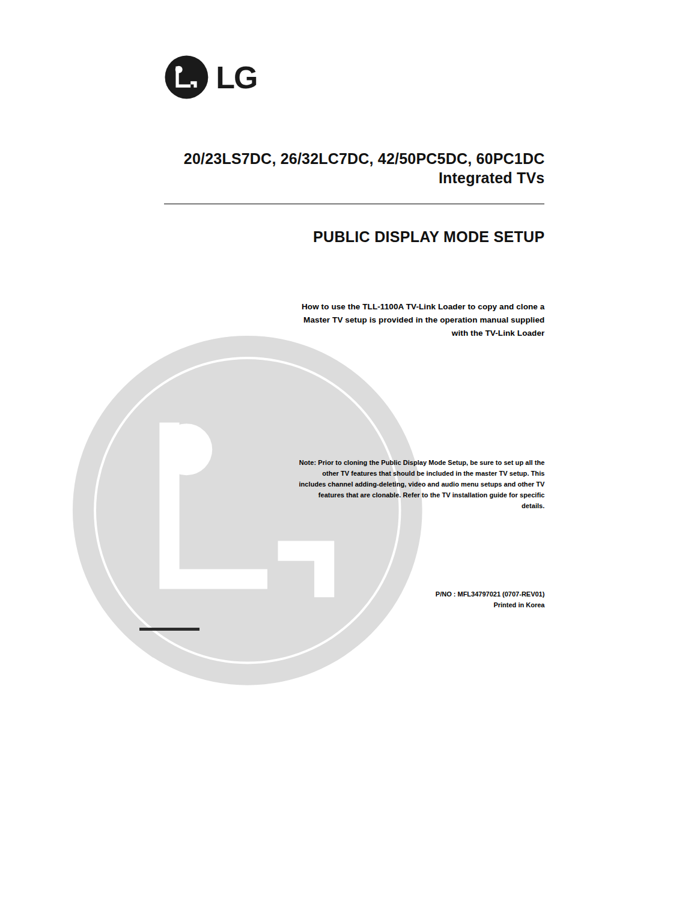LG
20/23LS7DC, 26/32LC7DC, 42/50PC5DC, 60PC1DC Integrated TVs
PUBLIC DISPLAY MODE SETUP
How to use the TLL-1100A TV-Link Loader to copy and clone a Master TV setup is provided in the operation manual supplied with the TV-Link Loader
Note: Prior to cloning the Public Display Mode Setup, be sure to set up all the other TV features that should be included in the master TV setup. This includes channel adding-deleting, video and audio menu setups and other TV features that are clonable. Refer to the TV installation guide for specific details.
P/NO : MFL34797021 (0707-REV01)
Printed in Korea